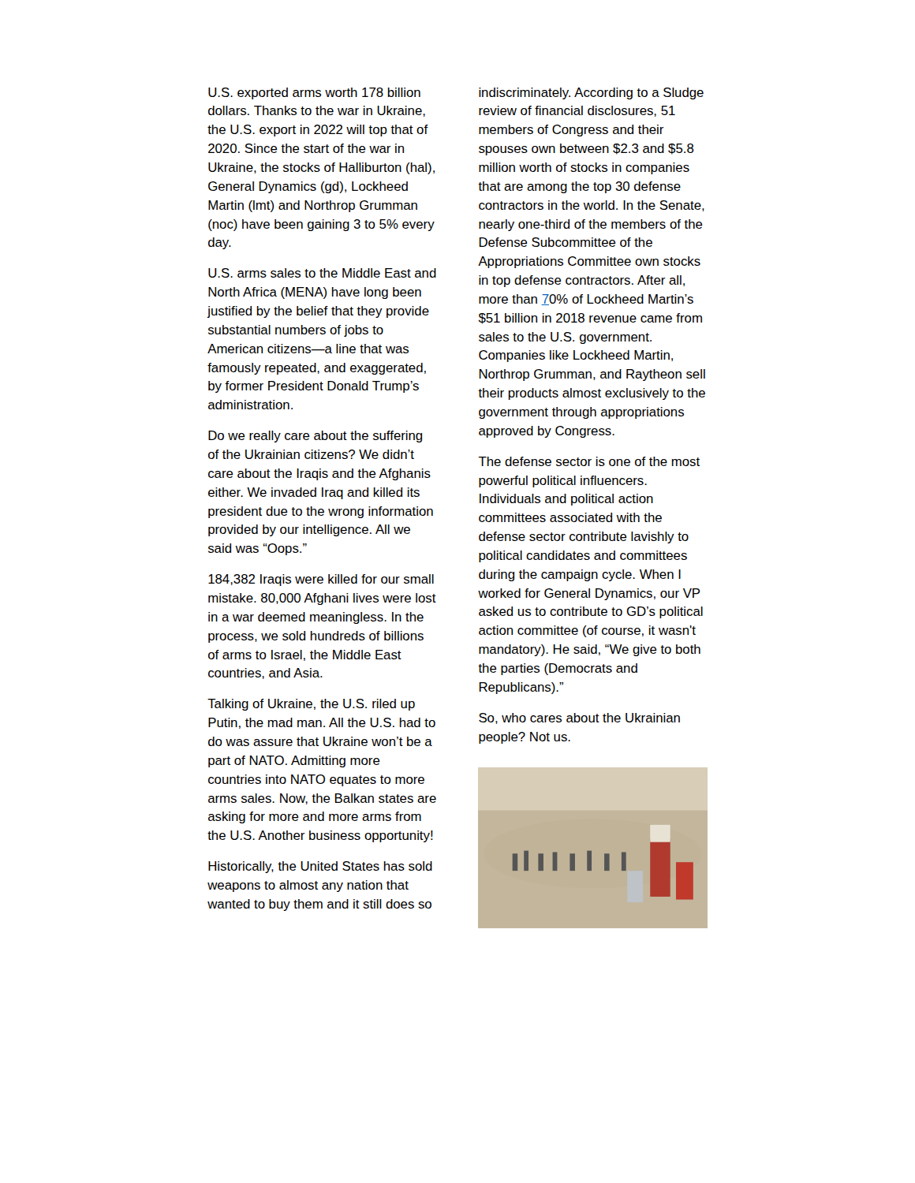U.S. exported arms worth 178 billion dollars. Thanks to the war in Ukraine, the U.S. export in 2022 will top that of 2020. Since the start of the war in Ukraine, the stocks of Halliburton (hal), General Dynamics (gd), Lockheed Martin (lmt) and Northrop Grumman (noc) have been gaining 3 to 5% every day.
U.S. arms sales to the Middle East and North Africa (MENA) have long been justified by the belief that they provide substantial numbers of jobs to American citizens—a line that was famously repeated, and exaggerated, by former President Donald Trump’s administration.
Do we really care about the suffering of the Ukrainian citizens? We didn’t care about the Iraqis and the Afghanis either. We invaded Iraq and killed its president due to the wrong information provided by our intelligence. All we said was “Oops.”
184,382 Iraqis were killed for our small mistake. 80,000 Afghani lives were lost in a war deemed meaningless. In the process, we sold hundreds of billions of arms to Israel, the Middle East countries, and Asia.
Talking of Ukraine, the U.S. riled up Putin, the mad man. All the U.S. had to do was assure that Ukraine won’t be a part of NATO. Admitting more countries into NATO equates to more arms sales. Now, the Balkan states are asking for more and more arms from the U.S. Another business opportunity!
Historically, the United States has sold weapons to almost any nation that wanted to buy them and it still does so indiscriminately. According to a Sludge review of financial disclosures, 51 members of Congress and their spouses own between $2.3 and $5.8 million worth of stocks in companies that are among the top 30 defense contractors in the world. In the Senate, nearly one-third of the members of the Defense Subcommittee of the Appropriations Committee own stocks in top defense contractors. After all, more than 70% of Lockheed Martin’s $51 billion in 2018 revenue came from sales to the U.S. government. Companies like Lockheed Martin, Northrop Grumman, and Raytheon sell their products almost exclusively to the government through appropriations approved by Congress.
The defense sector is one of the most powerful political influencers. Individuals and political action committees associated with the defense sector contribute lavishly to political candidates and committees during the campaign cycle. When I worked for General Dynamics, our VP asked us to contribute to GD’s political action committee (of course, it wasn't mandatory). He said, “We give to both the parties (Democrats and Republicans).”
So, who cares about the Ukrainian people? Not us.